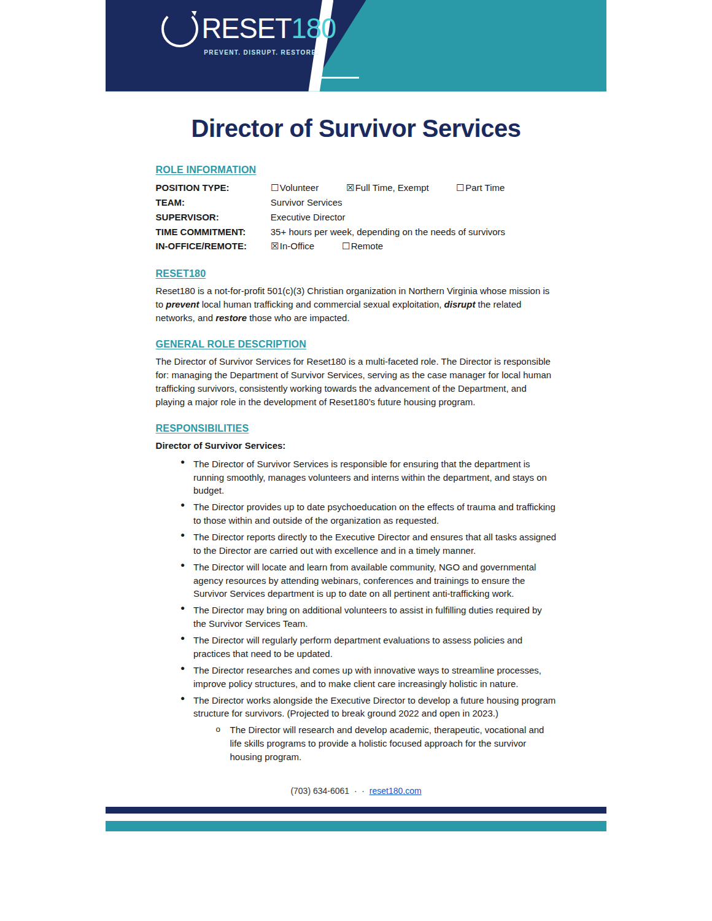RESET180
PREVENT. DISRUPT. RESTORE.
Director of Survivor Services
Role Information
| POSITION TYPE: | ☐ Volunteer ☒ Full Time, Exempt ☐ Part Time |
| TEAM: | Survivor Services |
| SUPERVISOR: | Executive Director |
| TIME COMMITMENT: | 35+ hours per week, depending on the needs of survivors |
| IN-OFFICE/REMOTE: | ☒ In-Office ☐ Remote |
Reset180
Reset180 is a not-for-profit 501(c)(3) Christian organization in Northern Virginia whose mission is to prevent local human trafficking and commercial sexual exploitation, disrupt the related networks, and restore those who are impacted.
General Role Description
The Director of Survivor Services for Reset180 is a multi-faceted role. The Director is responsible for: managing the Department of Survivor Services, serving as the case manager for local human trafficking survivors, consistently working towards the advancement of the Department, and playing a major role in the development of Reset180’s future housing program.
Responsibilities
Director of Survivor Services:
The Director of Survivor Services is responsible for ensuring that the department is running smoothly, manages volunteers and interns within the department, and stays on budget.
The Director provides up to date psychoeducation on the effects of trauma and trafficking to those within and outside of the organization as requested.
The Director reports directly to the Executive Director and ensures that all tasks assigned to the Director are carried out with excellence and in a timely manner.
The Director will locate and learn from available community, NGO and governmental agency resources by attending webinars, conferences and trainings to ensure the Survivor Services department is up to date on all pertinent anti-trafficking work.
The Director may bring on additional volunteers to assist in fulfilling duties required by the Survivor Services Team.
The Director will regularly perform department evaluations to assess policies and practices that need to be updated.
The Director researches and comes up with innovative ways to streamline processes, improve policy structures, and to make client care increasingly holistic in nature.
The Director works alongside the Executive Director to develop a future housing program structure for survivors. (Projected to break ground 2022 and open in 2023.)
The Director will research and develop academic, therapeutic, vocational and life skills programs to provide a holistic focused approach for the survivor housing program.
(703) 634-6061 · · reset180.com